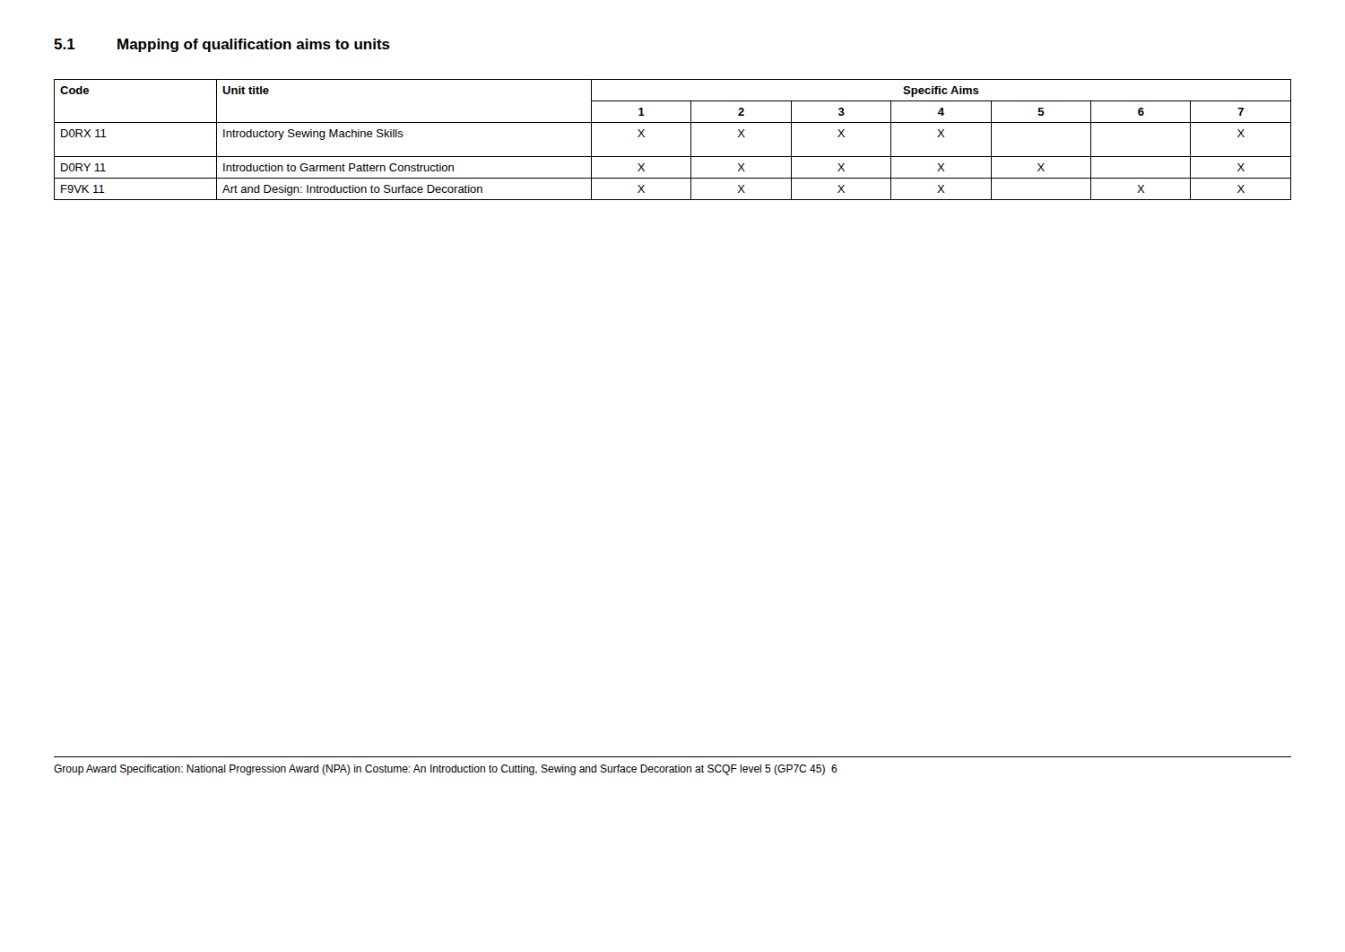5.1 Mapping of qualification aims to units
| Code | Unit title | Specific Aims |
| --- | --- | --- |
| 1 | 2 | 3 | 4 | 5 | 6 | 7 |
| D0RX 11 | Introductory Sewing Machine Skills | X | X | X | X | | | X |
| D0RY 11 | Introduction to Garment Pattern Construction | X | X | X | X | X | | X |
| F9VK 11 | Art and Design: Introduction to Surface Decoration | X | X | X | X | | X | X |
Group Award Specification: National Progression Award (NPA) in Costume: An Introduction to Cutting, Sewing and Surface Decoration at SCQF level 5 (GP7C 45) 6